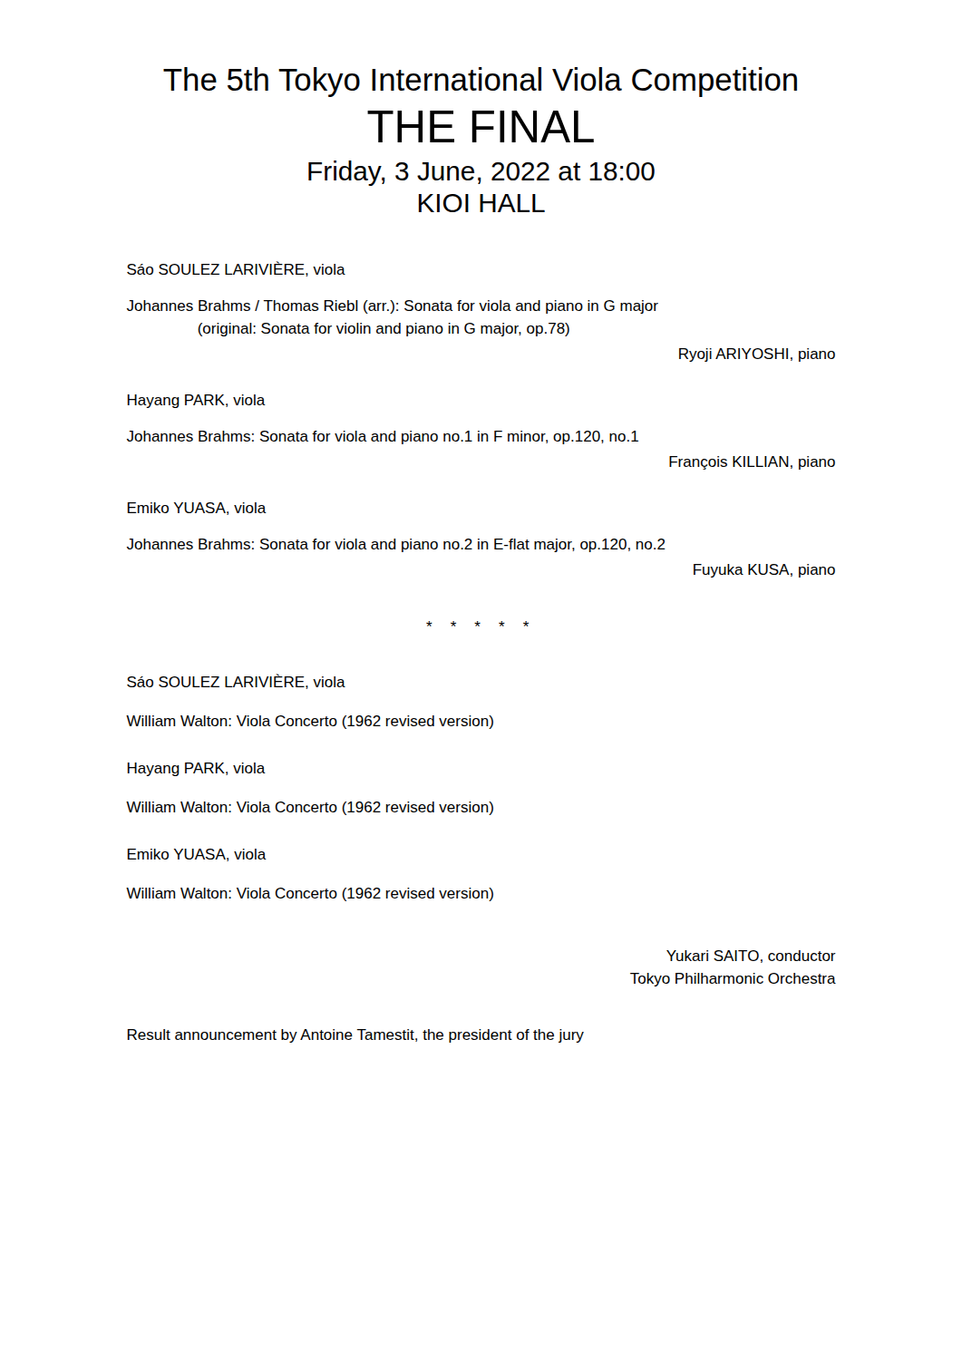The 5th Tokyo International Viola Competition
THE FINAL
Friday, 3 June, 2022 at 18:00
KIOI HALL
Sáo SOULEZ LARIVIÈRE, viola
Johannes Brahms / Thomas Riebl (arr.): Sonata for viola and piano in G major (original: Sonata for violin and piano in G major, op.78)
Ryoji ARIYOSHI, piano
Hayang PARK, viola
Johannes Brahms: Sonata for viola and piano no.1 in F minor, op.120, no.1
François KILLIAN, piano
Emiko YUASA, viola
Johannes Brahms: Sonata for viola and piano no.2 in E-flat major, op.120, no.2
Fuyuka KUSA, piano
* * * * *
Sáo SOULEZ LARIVIÈRE, viola
William Walton: Viola Concerto (1962 revised version)
Hayang PARK, viola
William Walton: Viola Concerto (1962 revised version)
Emiko YUASA, viola
William Walton: Viola Concerto (1962 revised version)
Yukari SAITO, conductor
Tokyo Philharmonic Orchestra
Result announcement by Antoine Tamestit, the president of the jury